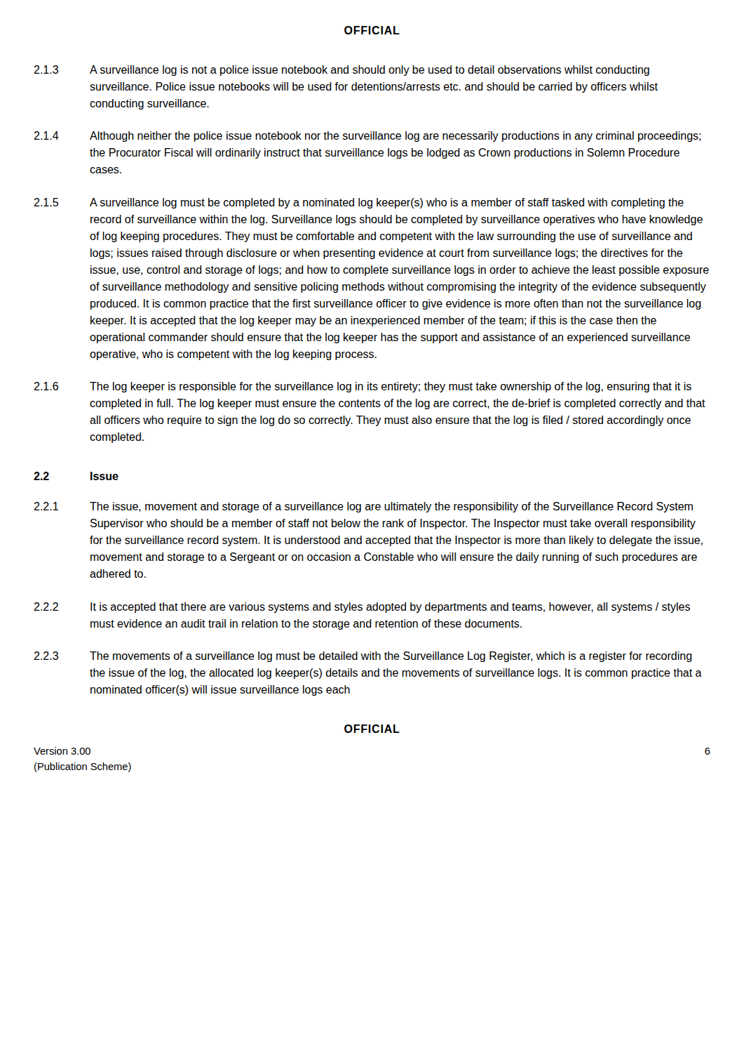OFFICIAL
2.1.3
A surveillance log is not a police issue notebook and should only be used to detail observations whilst conducting surveillance. Police issue notebooks will be used for detentions/arrests etc. and should be carried by officers whilst conducting surveillance.
2.1.4
Although neither the police issue notebook nor the surveillance log are necessarily productions in any criminal proceedings; the Procurator Fiscal will ordinarily instruct that surveillance logs be lodged as Crown productions in Solemn Procedure cases.
2.1.5
A surveillance log must be completed by a nominated log keeper(s) who is a member of staff tasked with completing the record of surveillance within the log. Surveillance logs should be completed by surveillance operatives who have knowledge of log keeping procedures. They must be comfortable and competent with the law surrounding the use of surveillance and logs; issues raised through disclosure or when presenting evidence at court from surveillance logs; the directives for the issue, use, control and storage of logs; and how to complete surveillance logs in order to achieve the least possible exposure of surveillance methodology and sensitive policing methods without compromising the integrity of the evidence subsequently produced. It is common practice that the first surveillance officer to give evidence is more often than not the surveillance log keeper. It is accepted that the log keeper may be an inexperienced member of the team; if this is the case then the operational commander should ensure that the log keeper has the support and assistance of an experienced surveillance operative, who is competent with the log keeping process.
2.1.6
The log keeper is responsible for the surveillance log in its entirety; they must take ownership of the log, ensuring that it is completed in full. The log keeper must ensure the contents of the log are correct, the de-brief is completed correctly and that all officers who require to sign the log do so correctly. They must also ensure that the log is filed / stored accordingly once completed.
2.2 Issue
2.2.1
The issue, movement and storage of a surveillance log are ultimately the responsibility of the Surveillance Record System Supervisor who should be a member of staff not below the rank of Inspector. The Inspector must take overall responsibility for the surveillance record system. It is understood and accepted that the Inspector is more than likely to delegate the issue, movement and storage to a Sergeant or on occasion a Constable who will ensure the daily running of such procedures are adhered to.
2.2.2
It is accepted that there are various systems and styles adopted by departments and teams, however, all systems / styles must evidence an audit trail in relation to the storage and retention of these documents.
2.2.3
The movements of a surveillance log must be detailed with the Surveillance Log Register, which is a register for recording the issue of the log, the allocated log keeper(s) details and the movements of surveillance logs. It is common practice that a nominated officer(s) will issue surveillance logs each
OFFICIAL
Version 3.00
(Publication Scheme)
6